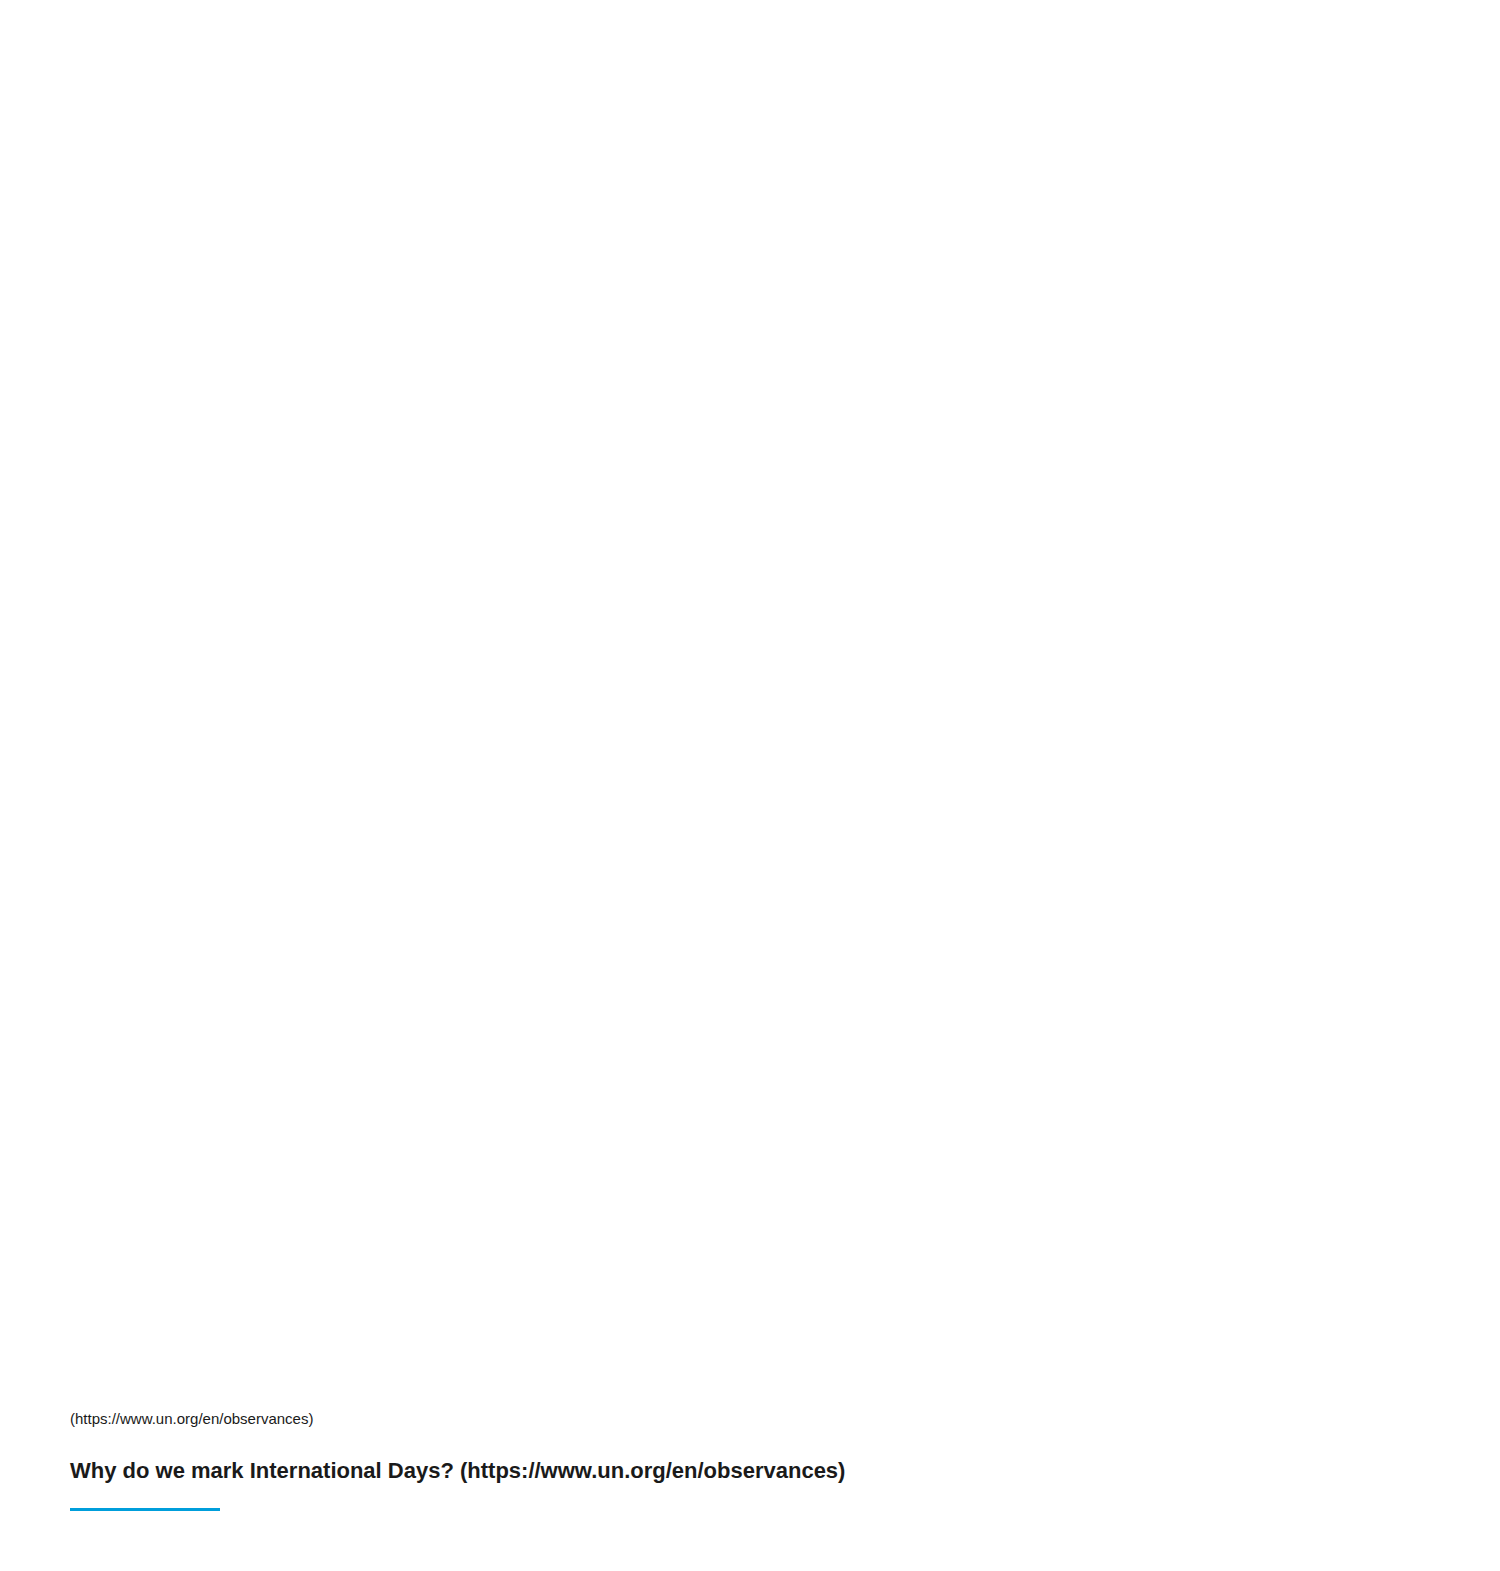(https://www.un.org/en/observances)
Why do we mark International Days? (https://www.un.org/en/observances)